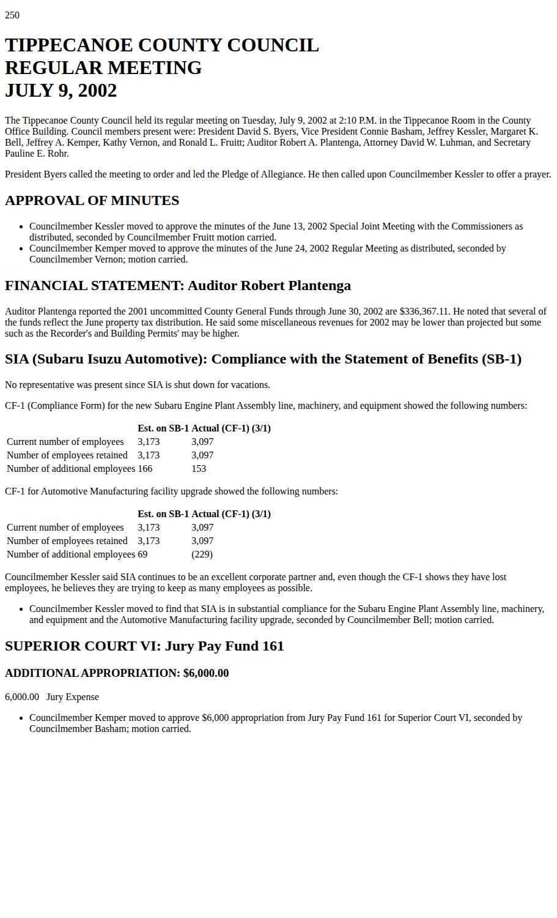250
TIPPECANOE COUNTY COUNCIL
REGULAR MEETING
JULY 9, 2002
The Tippecanoe County Council held its regular meeting on Tuesday, July 9, 2002 at 2:10 P.M. in the Tippecanoe Room in the County Office Building. Council members present were: President David S. Byers, Vice President Connie Basham, Jeffrey Kessler, Margaret K. Bell, Jeffrey A. Kemper, Kathy Vernon, and Ronald L. Fruitt; Auditor Robert A. Plantenga, Attorney David W. Luhman, and Secretary Pauline E. Rohr.
President Byers called the meeting to order and led the Pledge of Allegiance. He then called upon Councilmember Kessler to offer a prayer.
APPROVAL OF MINUTES
Councilmember Kessler moved to approve the minutes of the June 13, 2002 Special Joint Meeting with the Commissioners as distributed, seconded by Councilmember Fruitt motion carried.
Councilmember Kemper moved to approve the minutes of the June 24, 2002 Regular Meeting as distributed, seconded by Councilmember Vernon; motion carried.
FINANCIAL STATEMENT: Auditor Robert Plantenga
Auditor Plantenga reported the 2001 uncommitted County General Funds through June 30, 2002 are $336,367.11. He noted that several of the funds reflect the June property tax distribution. He said some miscellaneous revenues for 2002 may be lower than projected but some such as the Recorder's and Building Permits' may be higher.
SIA (Subaru Isuzu Automotive): Compliance with the Statement of Benefits (SB-1)
No representative was present since SIA is shut down for vacations.
CF-1 (Compliance Form) for the new Subaru Engine Plant Assembly line, machinery, and equipment showed the following numbers:
| | Est. on SB-1 | Actual (CF-1) (3/1) |
| --- | --- | --- |
| Current number of employees | 3,173 | 3,097 |
| Number of employees retained | 3,173 | 3,097 |
| Number of additional employees | 166 | 153 |
CF-1 for Automotive Manufacturing facility upgrade showed the following numbers:
| | Est. on SB-1 | Actual (CF-1) (3/1) |
| --- | --- | --- |
| Current number of employees | 3,173 | 3,097 |
| Number of employees retained | 3,173 | 3,097 |
| Number of additional employees | 69 | (229) |
Councilmember Kessler said SIA continues to be an excellent corporate partner and, even though the CF-1 shows they have lost employees, he believes they are trying to keep as many employees as possible.
Councilmember Kessler moved to find that SIA is in substantial compliance for the Subaru Engine Plant Assembly line, machinery, and equipment and the Automotive Manufacturing facility upgrade, seconded by Councilmember Bell; motion carried.
SUPERIOR COURT VI: Jury Pay Fund 161
ADDITIONAL APPROPRIATION: $6,000.00
6,000.00 Jury Expense
Councilmember Kemper moved to approve $6,000 appropriation from Jury Pay Fund 161 for Superior Court VI, seconded by Councilmember Basham; motion carried.